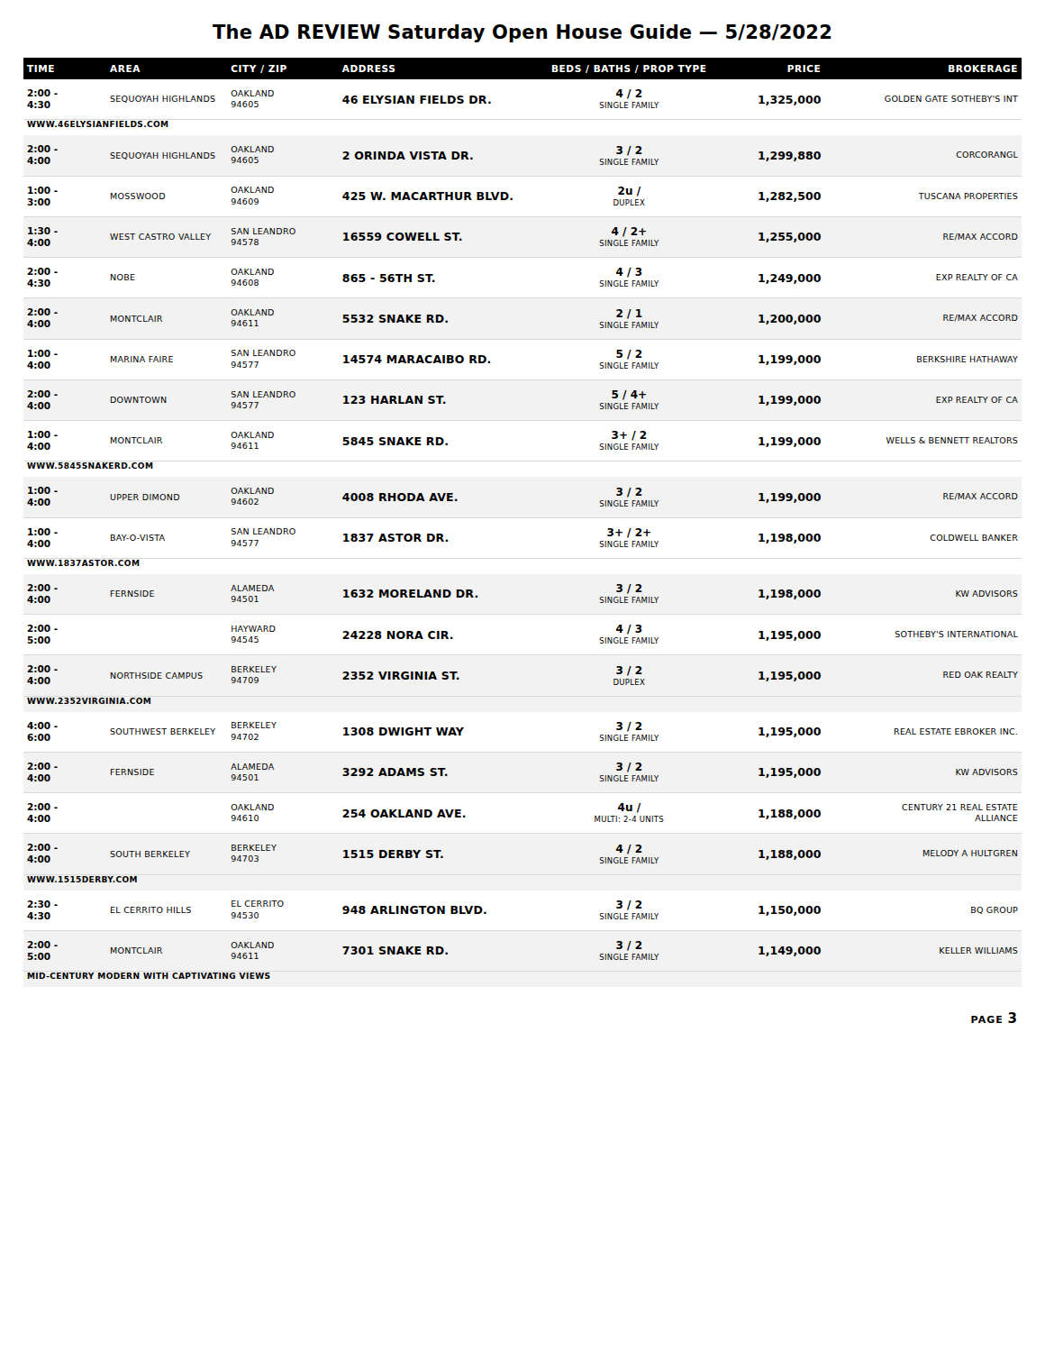The AD REVIEW Saturday Open House Guide — 5/28/2022
| TIME | AREA | CITY / ZIP | ADDRESS | BEDS / BATHS / PROP TYPE | PRICE | BROKERAGE |
| --- | --- | --- | --- | --- | --- | --- |
| 2:00 - 4:30 | SEQUOYAH HIGHLANDS | OAKLAND 94605 | 46 ELYSIAN FIELDS DR. | 4 / 2 SINGLE FAMILY | 1,325,000 | GOLDEN GATE SOTHEBY'S INT |
| WWW.46ELYSIANFIELDS.COM |
| 2:00 - 4:00 | SEQUOYAH HIGHLANDS | OAKLAND 94605 | 2 ORINDA VISTA DR. | 3 / 2 SINGLE FAMILY | 1,299,880 | CORCORANGL |
| 1:00 - 3:00 | MOSSWOOD | OAKLAND 94609 | 425 W. MACARTHUR BLVD. | 2u / DUPLEX | 1,282,500 | TUSCANA PROPERTIES |
| 1:30 - 4:00 | WEST CASTRO VALLEY | SAN LEANDRO 94578 | 16559 COWELL ST. | 4 / 2+ SINGLE FAMILY | 1,255,000 | RE/MAX ACCORD |
| 2:00 - 4:30 | NOBE | OAKLAND 94608 | 865 - 56TH ST. | 4 / 3 SINGLE FAMILY | 1,249,000 | EXP REALTY OF CA |
| 2:00 - 4:00 | MONTCLAIR | OAKLAND 94611 | 5532 SNAKE RD. | 2 / 1 SINGLE FAMILY | 1,200,000 | RE/MAX ACCORD |
| 1:00 - 4:00 | MARINA FAIRE | SAN LEANDRO 94577 | 14574 MARACAIBO RD. | 5 / 2 SINGLE FAMILY | 1,199,000 | BERKSHIRE HATHAWAY |
| 2:00 - 4:00 | DOWNTOWN | SAN LEANDRO 94577 | 123 HARLAN ST. | 5 / 4+ SINGLE FAMILY | 1,199,000 | EXP REALTY OF CA |
| 1:00 - 4:00 | MONTCLAIR | OAKLAND 94611 | 5845 SNAKE RD. | 3+ / 2 SINGLE FAMILY | 1,199,000 | WELLS & BENNETT REALTORS |
| WWW.5845SNAKERD.COM |
| 1:00 - 4:00 | UPPER DIMOND | OAKLAND 94602 | 4008 RHODA AVE. | 3 / 2 SINGLE FAMILY | 1,199,000 | RE/MAX ACCORD |
| 1:00 - 4:00 | BAY-O-VISTA | SAN LEANDRO 94577 | 1837 ASTOR DR. | 3+ / 2+ SINGLE FAMILY | 1,198,000 | COLDWELL BANKER |
| WWW.1837ASTOR.COM |
| 2:00 - 4:00 | FERNSIDE | ALAMEDA 94501 | 1632 MORELAND DR. | 3 / 2 SINGLE FAMILY | 1,198,000 | KW ADVISORS |
| 2:00 - 5:00 | | HAYWARD 94545 | 24228 NORA CIR. | 4 / 3 SINGLE FAMILY | 1,195,000 | SOTHEBY'S INTERNATIONAL |
| 2:00 - 4:00 | NORTHSIDE CAMPUS | BERKELEY 94709 | 2352 VIRGINIA ST. | 3 / 2 DUPLEX | 1,195,000 | RED OAK REALTY |
| WWW.2352VIRGINIA.COM |
| 4:00 - 6:00 | SOUTHWEST BERKELEY | BERKELEY 94702 | 1308 DWIGHT WAY | 3 / 2 SINGLE FAMILY | 1,195,000 | REAL ESTATE EBROKER INC. |
| 2:00 - 4:00 | FERNSIDE | ALAMEDA 94501 | 3292 ADAMS ST. | 3 / 2 SINGLE FAMILY | 1,195,000 | KW ADVISORS |
| 2:00 - 4:00 | | OAKLAND 94610 | 254 OAKLAND AVE. | 4u / MULTI: 2-4 UNITS | 1,188,000 | CENTURY 21 REAL ESTATE ALLIANCE |
| 2:00 - 4:00 | SOUTH BERKELEY | BERKELEY 94703 | 1515 DERBY ST. | 4 / 2 SINGLE FAMILY | 1,188,000 | MELODY A HULTGREN |
| WWW.1515DERBY.COM |
| 2:30 - 4:30 | EL CERRITO HILLS | EL CERRITO 94530 | 948 ARLINGTON BLVD. | 3 / 2 SINGLE FAMILY | 1,150,000 | BQ GROUP |
| 2:00 - 5:00 | MONTCLAIR | OAKLAND 94611 | 7301 SNAKE RD. | 3 / 2 SINGLE FAMILY | 1,149,000 | KELLER WILLIAMS |
| MID-CENTURY MODERN WITH CAPTIVATING VIEWS |
PAGE 3